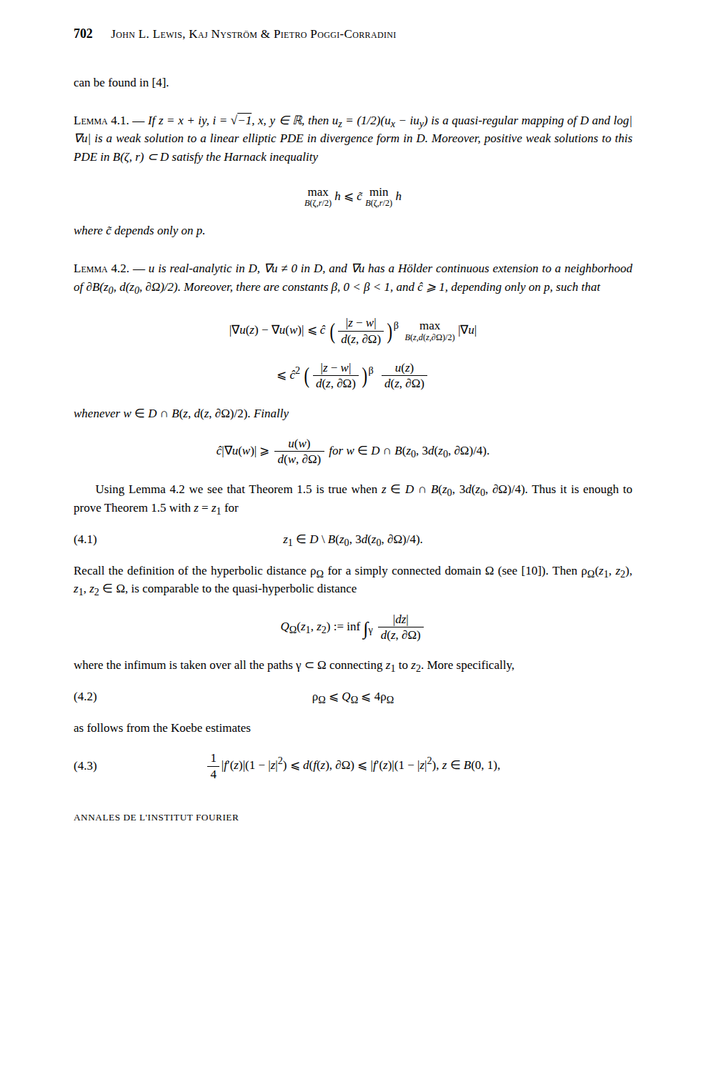702 John L. Lewis, Kaj Nyström & Pietro Poggi-Corradini
can be found in [4].
Lemma 4.1. — If z = x + iy, i = √−1, x, y ∈ ℝ, then uz = (1/2)(ux − iuy) is a quasi-regular mapping of D and log|∇u| is a weak solution to a linear elliptic PDE in divergence form in D. Moreover, positive weak solutions to this PDE in B(ζ, r) ⊂ D satisfy the Harnack inequality
max B(ζ,r/2) h ⩽ c̃ min B(ζ,r/2) h
where c̃ depends only on p.
Lemma 4.2. — u is real-analytic in D, ∇u ≠ 0 in D, and ∇u has a Hölder continuous extension to a neighborhood of ∂B(z0, d(z0, ∂Ω)/2). Moreover, there are constants β, 0 < β < 1, and ĉ ⩾ 1, depending only on p, such that
|∇u(z) − ∇u(w)| ⩽ ĉ (|z − w|d(z, ∂Ω))β max B(z,d(z,∂Ω)/2) |∇u|
⩽ ĉ2 (|z − w|d(z, ∂Ω))β u(z) d(z, ∂Ω)
whenever w ∈ D ∩ B(z, d(z, ∂Ω)/2). Finally
ĉ|∇u(w)| ⩾ u(w) d(w, ∂Ω) for w ∈ D ∩ B(z0, 3d(z0, ∂Ω)/4).
Using Lemma 4.2 we see that Theorem 1.5 is true when z ∈ D ∩ B(z0, 3d(z0, ∂Ω)/4). Thus it is enough to prove Theorem 1.5 with z = z1 for
(4.1) z1 ∈ D \ B(z0, 3d(z0, ∂Ω)/4).
Recall the definition of the hyperbolic distance ρΩ for a simply connected domain Ω (see [10]). Then ρΩ(z1, z2), z1, z2 ∈ Ω, is comparable to the quasi-hyperbolic distance
QΩ(z1, z2) := inf ∫γ |dz|d(z, ∂Ω)
where the infimum is taken over all the paths γ ⊂ Ω connecting z1 to z2. More specifically,
(4.2) ρΩ ⩽ QΩ ⩽ 4ρΩ
as follows from the Koebe estimates
(4.3) 14|f′(z)|(1 − |z|2) ⩽ d(f(z), ∂Ω) ⩽ |f′(z)|(1 − |z|2), z ∈ B(0, 1),
ANNALES DE L'INSTITUT FOURIER